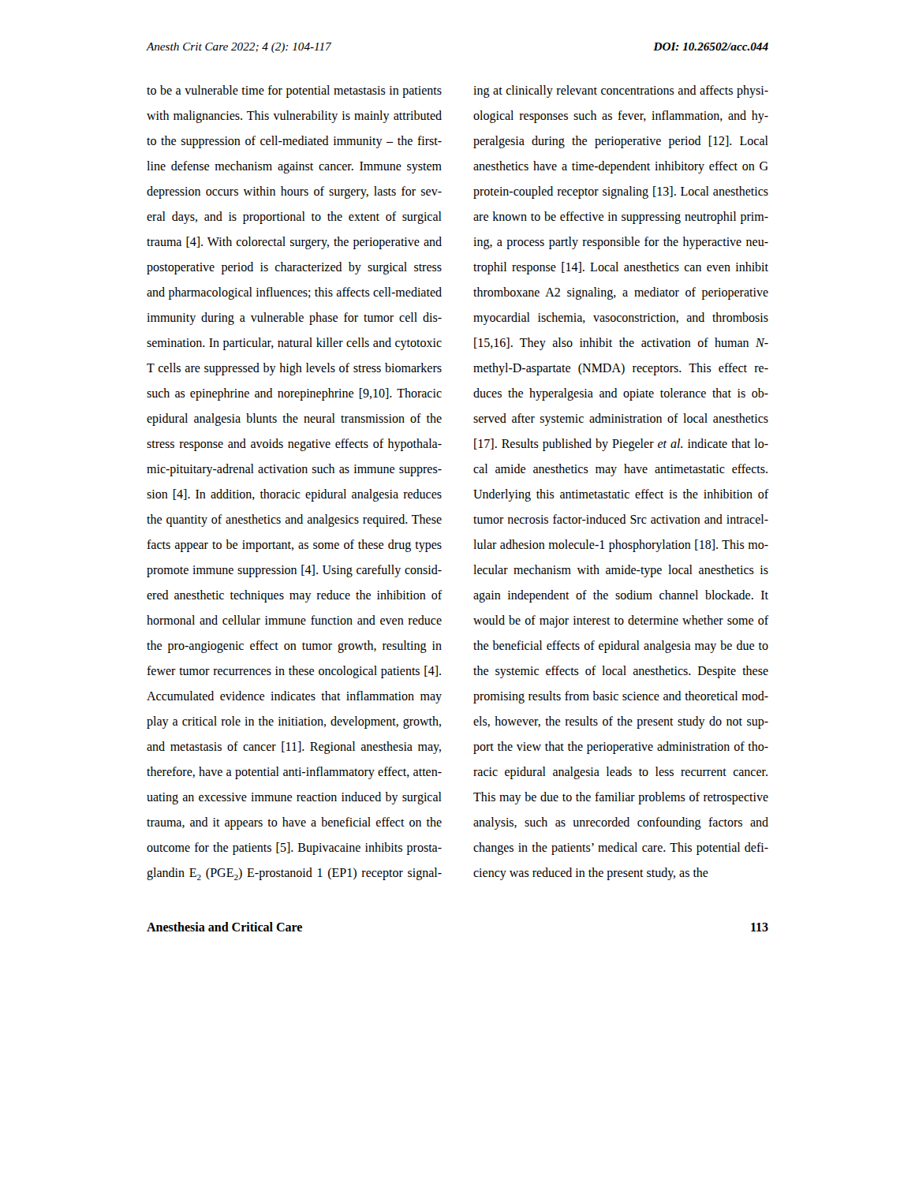Anesth Crit Care 2022; 4 (2): 104-117 DOI: 10.26502/acc.044
to be a vulnerable time for potential metastasis in patients with malignancies. This vulnerability is mainly attributed to the suppression of cell-mediated immunity – the first-line defense mechanism against cancer. Immune system depression occurs within hours of surgery, lasts for several days, and is proportional to the extent of surgical trauma [4]. With colorectal surgery, the perioperative and postoperative period is characterized by surgical stress and pharmacological influences; this affects cell-mediated immunity during a vulnerable phase for tumor cell dissemination. In particular, natural killer cells and cytotoxic T cells are suppressed by high levels of stress biomarkers such as epinephrine and norepinephrine [9,10]. Thoracic epidural analgesia blunts the neural transmission of the stress response and avoids negative effects of hypothalamic-pituitary-adrenal activation such as immune suppression [4]. In addition, thoracic epidural analgesia reduces the quantity of anesthetics and analgesics required. These facts appear to be important, as some of these drug types promote immune suppression [4]. Using carefully considered anesthetic techniques may reduce the inhibition of hormonal and cellular immune function and even reduce the pro-angiogenic effect on tumor growth, resulting in fewer tumor recurrences in these oncological patients [4]. Accumulated evidence indicates that inflammation may play a critical role in the initiation, development, growth, and metastasis of cancer [11]. Regional anesthesia may, therefore, have a potential anti-inflammatory effect, attenuating an excessive immune reaction induced by surgical trauma, and it appears to have a beneficial effect on the outcome for the patients [5]. Bupivacaine inhibits prostaglandin E2 (PGE2) E-prostanoid 1 (EP1) receptor signaling at clinically relevant concentrations and affects physiological responses such as fever, inflammation, and hyperalgesia during the perioperative period [12]. Local anesthetics have a time-dependent inhibitory effect on G protein-coupled receptor signaling [13]. Local anesthetics are known to be effective in suppressing neutrophil priming, a process partly responsible for the hyperactive neutrophil response [14]. Local anesthetics can even inhibit thromboxane A2 signaling, a mediator of perioperative myocardial ischemia, vasoconstriction, and thrombosis [15,16]. They also inhibit the activation of human N-methyl-D-aspartate (NMDA) receptors. This effect reduces the hyperalgesia and opiate tolerance that is observed after systemic administration of local anesthetics [17]. Results published by Piegeler et al. indicate that local amide anesthetics may have antimetastatic effects. Underlying this antimetastatic effect is the inhibition of tumor necrosis factor-induced Src activation and intracellular adhesion molecule-1 phosphorylation [18]. This molecular mechanism with amide-type local anesthetics is again independent of the sodium channel blockade. It would be of major interest to determine whether some of the beneficial effects of epidural analgesia may be due to the systemic effects of local anesthetics. Despite these promising results from basic science and theoretical models, however, the results of the present study do not support the view that the perioperative administration of thoracic epidural analgesia leads to less recurrent cancer. This may be due to the familiar problems of retrospective analysis, such as unrecorded confounding factors and changes in the patients’ medical care. This potential deficiency was reduced in the present study, as the
Anesthesia and Critical Care 113